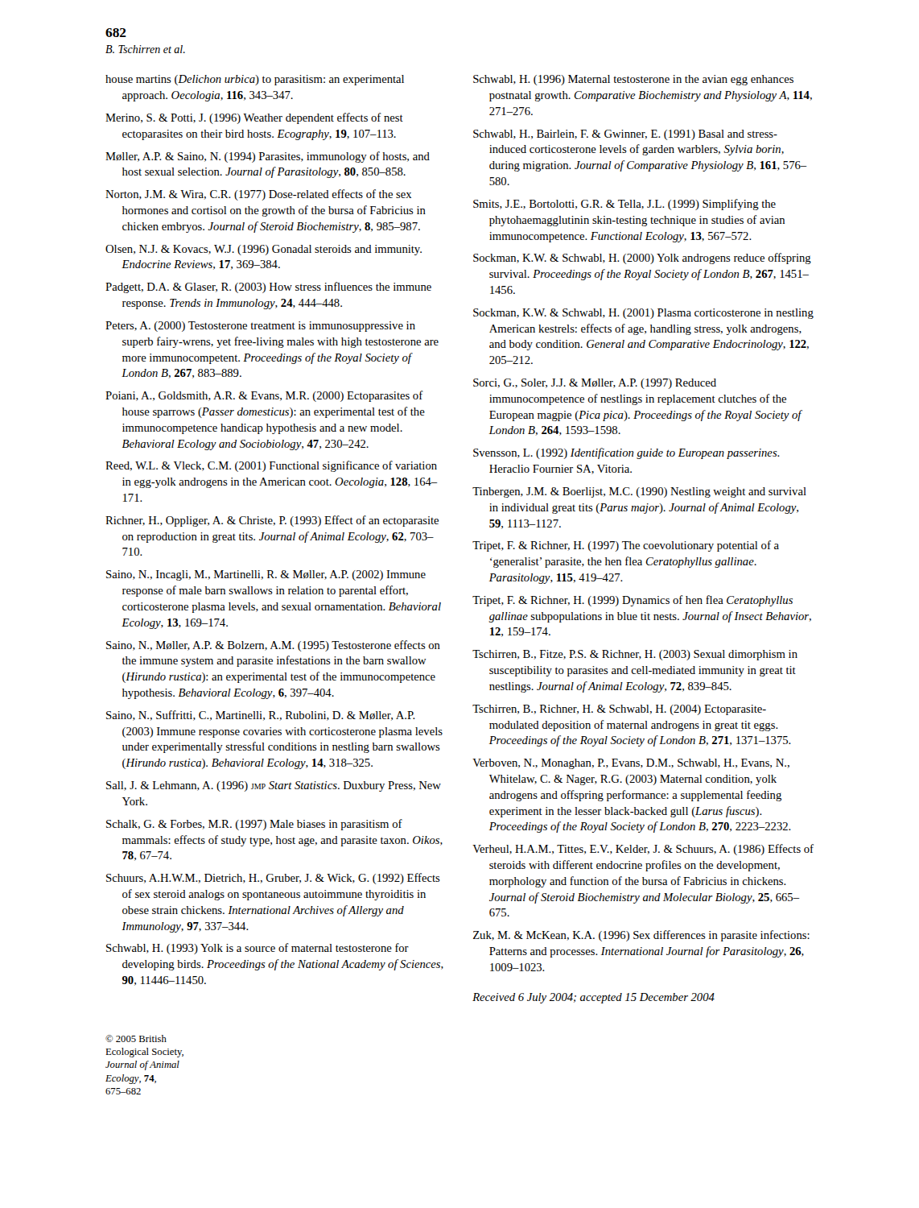682
B. Tschirren et al.
house martins (Delichon urbica) to parasitism: an experimental approach. Oecologia, 116, 343–347.
Merino, S. & Potti, J. (1996) Weather dependent effects of nest ectoparasites on their bird hosts. Ecography, 19, 107–113.
Møller, A.P. & Saino, N. (1994) Parasites, immunology of hosts, and host sexual selection. Journal of Parasitology, 80, 850–858.
Norton, J.M. & Wira, C.R. (1977) Dose-related effects of the sex hormones and cortisol on the growth of the bursa of Fabricius in chicken embryos. Journal of Steroid Biochemistry, 8, 985–987.
Olsen, N.J. & Kovacs, W.J. (1996) Gonadal steroids and immunity. Endocrine Reviews, 17, 369–384.
Padgett, D.A. & Glaser, R. (2003) How stress influences the immune response. Trends in Immunology, 24, 444–448.
Peters, A. (2000) Testosterone treatment is immunosuppressive in superb fairy-wrens, yet free-living males with high testosterone are more immunocompetent. Proceedings of the Royal Society of London B, 267, 883–889.
Poiani, A., Goldsmith, A.R. & Evans, M.R. (2000) Ectoparasites of house sparrows (Passer domesticus): an experimental test of the immunocompetence handicap hypothesis and a new model. Behavioral Ecology and Sociobiology, 47, 230–242.
Reed, W.L. & Vleck, C.M. (2001) Functional significance of variation in egg-yolk androgens in the American coot. Oecologia, 128, 164–171.
Richner, H., Oppliger, A. & Christe, P. (1993) Effect of an ectoparasite on reproduction in great tits. Journal of Animal Ecology, 62, 703–710.
Saino, N., Incagli, M., Martinelli, R. & Møller, A.P. (2002) Immune response of male barn swallows in relation to parental effort, corticosterone plasma levels, and sexual ornamentation. Behavioral Ecology, 13, 169–174.
Saino, N., Møller, A.P. & Bolzern, A.M. (1995) Testosterone effects on the immune system and parasite infestations in the barn swallow (Hirundo rustica): an experimental test of the immunocompetence hypothesis. Behavioral Ecology, 6, 397–404.
Saino, N., Suffritti, C., Martinelli, R., Rubolini, D. & Møller, A.P. (2003) Immune response covaries with corticosterone plasma levels under experimentally stressful conditions in nestling barn swallows (Hirundo rustica). Behavioral Ecology, 14, 318–325.
Sall, J. & Lehmann, A. (1996) jmp Start Statistics. Duxbury Press, New York.
Schalk, G. & Forbes, M.R. (1997) Male biases in parasitism of mammals: effects of study type, host age, and parasite taxon. Oikos, 78, 67–74.
Schuurs, A.H.W.M., Dietrich, H., Gruber, J. & Wick, G. (1992) Effects of sex steroid analogs on spontaneous autoimmune thyroiditis in obese strain chickens. International Archives of Allergy and Immunology, 97, 337–344.
Schwabl, H. (1993) Yolk is a source of maternal testosterone for developing birds. Proceedings of the National Academy of Sciences, 90, 11446–11450.
Schwabl, H. (1996) Maternal testosterone in the avian egg enhances postnatal growth. Comparative Biochemistry and Physiology A, 114, 271–276.
Schwabl, H., Bairlein, F. & Gwinner, E. (1991) Basal and stress-induced corticosterone levels of garden warblers, Sylvia borin, during migration. Journal of Comparative Physiology B, 161, 576–580.
Smits, J.E., Bortolotti, G.R. & Tella, J.L. (1999) Simplifying the phytohaemagglutinin skin-testing technique in studies of avian immunocompetence. Functional Ecology, 13, 567–572.
Sockman, K.W. & Schwabl, H. (2000) Yolk androgens reduce offspring survival. Proceedings of the Royal Society of London B, 267, 1451–1456.
Sockman, K.W. & Schwabl, H. (2001) Plasma corticosterone in nestling American kestrels: effects of age, handling stress, yolk androgens, and body condition. General and Comparative Endocrinology, 122, 205–212.
Sorci, G., Soler, J.J. & Møller, A.P. (1997) Reduced immunocompetence of nestlings in replacement clutches of the European magpie (Pica pica). Proceedings of the Royal Society of London B, 264, 1593–1598.
Svensson, L. (1992) Identification guide to European passerines. Heraclio Fournier SA, Vitoria.
Tinbergen, J.M. & Boerlijst, M.C. (1990) Nestling weight and survival in individual great tits (Parus major). Journal of Animal Ecology, 59, 1113–1127.
Tripet, F. & Richner, H. (1997) The coevolutionary potential of a ‘generalist’ parasite, the hen flea Ceratophyllus gallinae. Parasitology, 115, 419–427.
Tripet, F. & Richner, H. (1999) Dynamics of hen flea Ceratophyllus gallinae subpopulations in blue tit nests. Journal of Insect Behavior, 12, 159–174.
Tschirren, B., Fitze, P.S. & Richner, H. (2003) Sexual dimorphism in susceptibility to parasites and cell-mediated immunity in great tit nestlings. Journal of Animal Ecology, 72, 839–845.
Tschirren, B., Richner, H. & Schwabl, H. (2004) Ectoparasite-modulated deposition of maternal androgens in great tit eggs. Proceedings of the Royal Society of London B, 271, 1371–1375.
Verboven, N., Monaghan, P., Evans, D.M., Schwabl, H., Evans, N., Whitelaw, C. & Nager, R.G. (2003) Maternal condition, yolk androgens and offspring performance: a supplemental feeding experiment in the lesser black-backed gull (Larus fuscus). Proceedings of the Royal Society of London B, 270, 2223–2232.
Verheul, H.A.M., Tittes, E.V., Kelder, J. & Schuurs, A. (1986) Effects of steroids with different endocrine profiles on the development, morphology and function of the bursa of Fabricius in chickens. Journal of Steroid Biochemistry and Molecular Biology, 25, 665–675.
Zuk, M. & McKean, K.A. (1996) Sex differences in parasite infections: Patterns and processes. International Journal for Parasitology, 26, 1009–1023.
Received 6 July 2004; accepted 15 December 2004
© 2005 British
Ecological Society,
Journal of Animal
Ecology, 74,
675–682